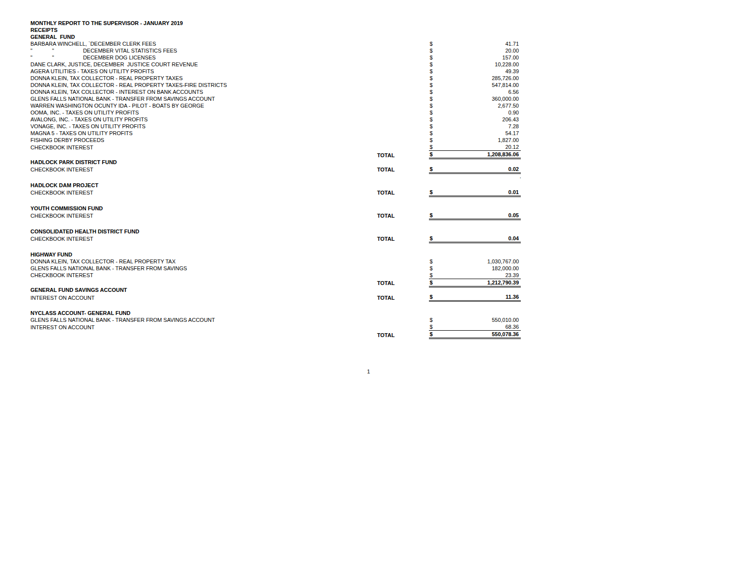| MONTHLY REPORT TO THE SUPERVISOR - JANUARY 2019 | | | |
| RECEIPTS | | | |
| GENERAL FUND | | | |
| BARBARA WINCHELL, `DECEMBER CLERK FEES | | $ | 41.71 |
| " " DECEMBER VITAL STATISTICS FEES | | $ | 20.00 |
| " " DECEMBER DOG LICENSES | | $ | 157.00 |
| DANE CLARK, JUSTICE, DECEMBER JUSTICE COURT REVENUE | | $ | 10,228.00 |
| AGERA UTILITIES - TAXES ON UTILITY PROFITS | | $ | 49.39 |
| DONNA KLEIN, TAX COLLECTOR - REAL PROPERTY TAXES | | $ | 285,726.00 |
| DONNA KLEIN, TAX COLLECTOR - REAL PROPERTY TAXES-FIRE DISTRICTS | | $ | 547,814.00 |
| DONNA KLEIN, TAX COLLECTOR - INTEREST ON BANK ACCOUNTS | | $ | 6.56 |
| GLENS FALLS NATIONAL BANK - TRANSFER FROM SAVINGS ACCOUNT | | $ | 360,000.00 |
| WARREN WASHINGTON OCUNTY IDA - PILOT - BOATS BY GEORGE | | $ | 2,677.50 |
| OOMA, INC. - TAXES ON UTILITY PROFITS | | $ | 0.90 |
| AVALONG, INC. - TAXES ON UTILITY PROFITS | | $ | 206.43 |
| VONAGE, INC. - TAXES ON UTILITY PROFITS | | $ | 7.28 |
| MAGNA 5 - TAXES ON UTILITY PROFITS | | $ | 54.17 |
| FISHING DERBY PROCEEDS | | $ | 1,827.00 |
| CHECKBOOK INTEREST | | $ | 20.12 |
| | TOTAL | $ | 1,208,836.06 |
| HADLOCK PARK DISTRICT FUND | | | |
| CHECKBOOK INTEREST | TOTAL | $ | 0.02 |
| | | | ' |
| HADLOCK DAM PROJECT | | | |
| CHECKBOOK INTEREST | TOTAL | $ | 0.01 |
| YOUTH COMMISSION FUND | | | |
| CHECKBOOK INTEREST | TOTAL | $ | 0.05 |
| CONSOLIDATED HEALTH DISTRICT FUND | | | |
| CHECKBOOK INTEREST | TOTAL | $ | 0.04 |
| HIGHWAY FUND | | | |
| DONNA KLEIN, TAX COLLECTOR - REAL PROPERTY TAX | | $ | 1,030,767.00 |
| GLENS FALLS NATIONAL BANK - TRANSFER FROM SAVINGS | | $ | 182,000.00 |
| CHECKBOOK INTEREST | | $ | 23.39 |
| | TOTAL | $ | 1,212,790.39 |
| GENERAL FUND SAVINGS ACCOUNT | | | |
| INTEREST ON ACCOUNT | TOTAL | $ | 11.36 |
| NYCLASS ACCOUNT- GENERAL FUND | | | |
| GLENS FALLS NATIONAL BANK - TRANSFER FROM SAVINGS ACCOUNT | | $ | 550,010.00 |
| INTEREST ON ACCOUNT | | $ | 68.36 |
| | TOTAL | $ | 550,078.36 |
1